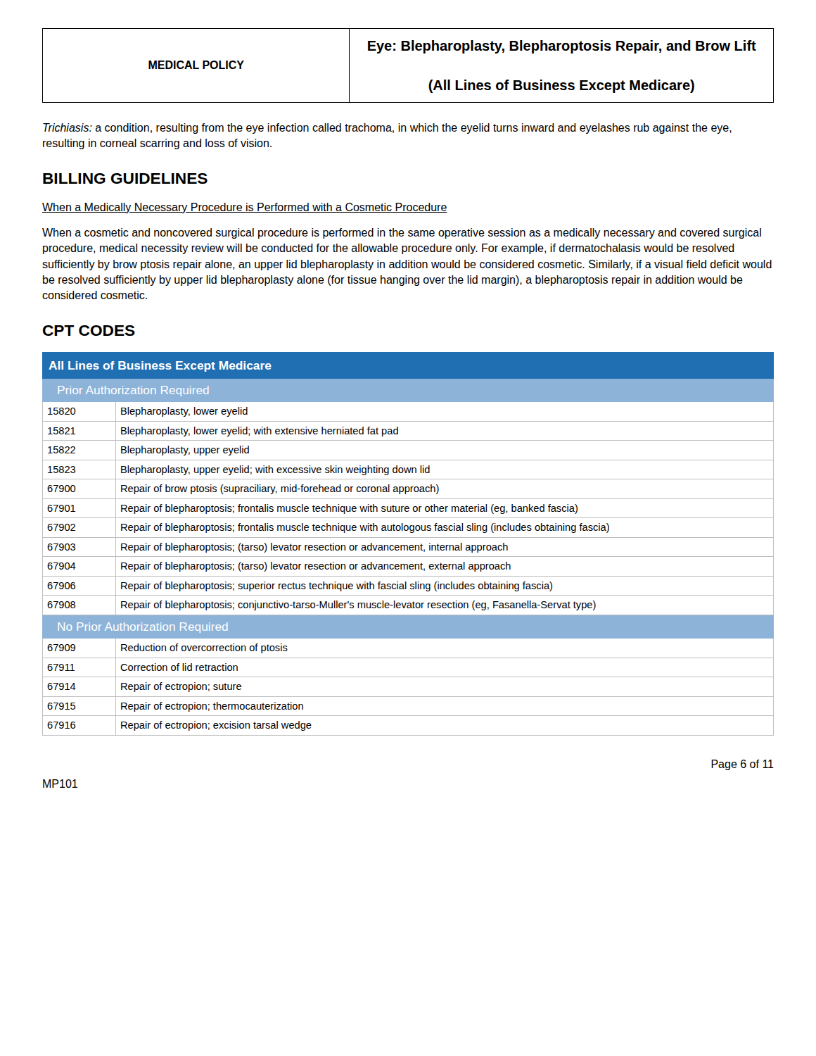| MEDICAL POLICY | Eye: Blepharoplasty, Blepharoptosis Repair, and Brow Lift (All Lines of Business Except Medicare) |
Trichiasis: a condition, resulting from the eye infection called trachoma, in which the eyelid turns inward and eyelashes rub against the eye, resulting in corneal scarring and loss of vision.
BILLING GUIDELINES
When a Medically Necessary Procedure is Performed with a Cosmetic Procedure
When a cosmetic and noncovered surgical procedure is performed in the same operative session as a medically necessary and covered surgical procedure, medical necessity review will be conducted for the allowable procedure only. For example, if dermatochalasis would be resolved sufficiently by brow ptosis repair alone, an upper lid blepharoplasty in addition would be considered cosmetic. Similarly, if a visual field deficit would be resolved sufficiently by upper lid blepharoplasty alone (for tissue hanging over the lid margin), a blepharoptosis repair in addition would be considered cosmetic.
CPT CODES
| All Lines of Business Except Medicare |
| Prior Authorization Required |
| 15820 | Blepharoplasty, lower eyelid |
| 15821 | Blepharoplasty, lower eyelid; with extensive herniated fat pad |
| 15822 | Blepharoplasty, upper eyelid |
| 15823 | Blepharoplasty, upper eyelid; with excessive skin weighting down lid |
| 67900 | Repair of brow ptosis (supraciliary, mid-forehead or coronal approach) |
| 67901 | Repair of blepharoptosis; frontalis muscle technique with suture or other material (eg, banked fascia) |
| 67902 | Repair of blepharoptosis; frontalis muscle technique with autologous fascial sling (includes obtaining fascia) |
| 67903 | Repair of blepharoptosis; (tarso) levator resection or advancement, internal approach |
| 67904 | Repair of blepharoptosis; (tarso) levator resection or advancement, external approach |
| 67906 | Repair of blepharoptosis; superior rectus technique with fascial sling (includes obtaining fascia) |
| 67908 | Repair of blepharoptosis; conjunctivo-tarso-Muller's muscle-levator resection (eg, Fasanella-Servat type) |
| No Prior Authorization Required |
| 67909 | Reduction of overcorrection of ptosis |
| 67911 | Correction of lid retraction |
| 67914 | Repair of ectropion; suture |
| 67915 | Repair of ectropion; thermocauterization |
| 67916 | Repair of ectropion; excision tarsal wedge |
Page 6 of 11
MP101